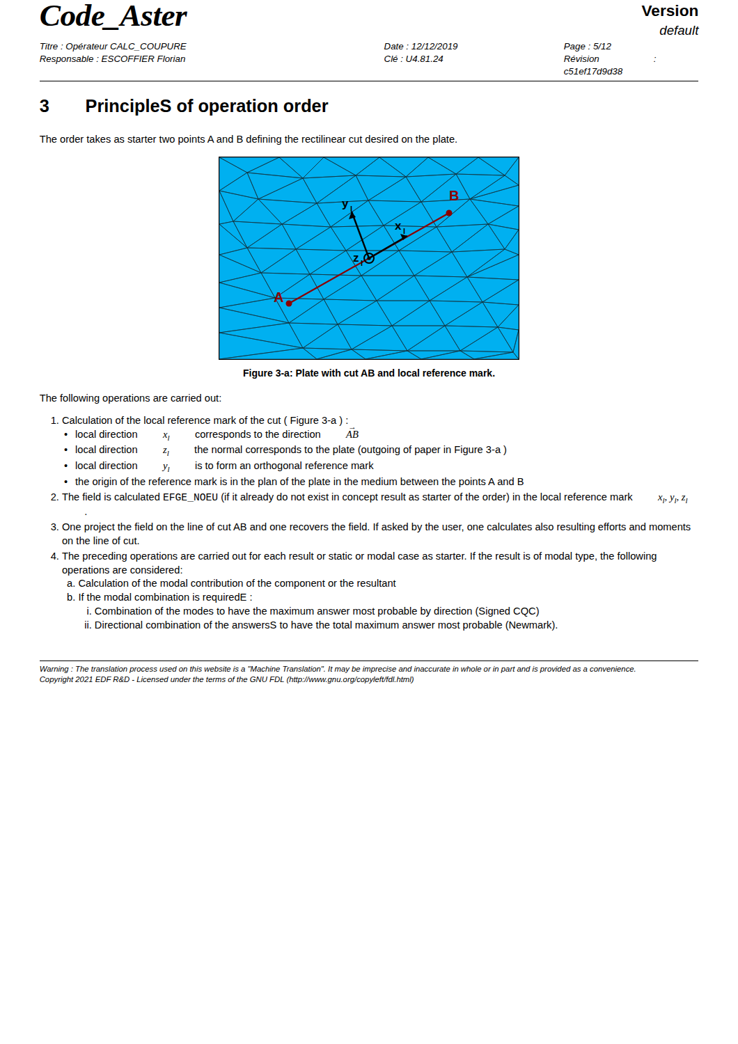Code_Aster
Version
default
| Titre : Opérateur CALC_COUPURE | Date : 12/12/2019 | Page : 5/12 |
| Responsable : ESCOFFIER Florian | Clé : U4.81.24 | Révision | : |
| | | c51ef17d9d38 |
3 PrincipleS of operation order
The order takes as starter two points A and B defining the rectilinear cut desired on the plate.
A B x l y l z l
Figure 3-a: Plate with cut AB and local reference mark.
The following operations are carried out:
Calculation of the local reference mark of the cut ( Figure 3-a ) :
local direction xl corresponds to the direction AB
local direction zl the normal corresponds to the plate (outgoing of paper in Figure 3-a )
local direction yl is to form an orthogonal reference mark
the origin of the reference mark is in the plan of the plate in the medium between the points A and B
The field is calculated EFGE_NOEU (if it already do not exist in concept result as starter of the order) in the local reference mark xl, yl, zl .
One project the field on the line of cut AB and one recovers the field. If asked by the user, one calculates also resulting efforts and moments on the line of cut.
The preceding operations are carried out for each result or static or modal case as starter. If the result is of modal type, the following operations are considered:
Calculation of the modal contribution of the component or the resultant
If the modal combination is requiredE :
Combination of the modes to have the maximum answer most probable by direction (Signed CQC)
Directional combination of the answersS to have the total maximum answer most probable (Newmark).
Warning : The translation process used on this website is a "Machine Translation". It may be imprecise and inaccurate in whole or in part and is provided as a convenience.
Copyright 2021 EDF R&D - Licensed under the terms of the GNU FDL (http://www.gnu.org/copyleft/fdl.html)